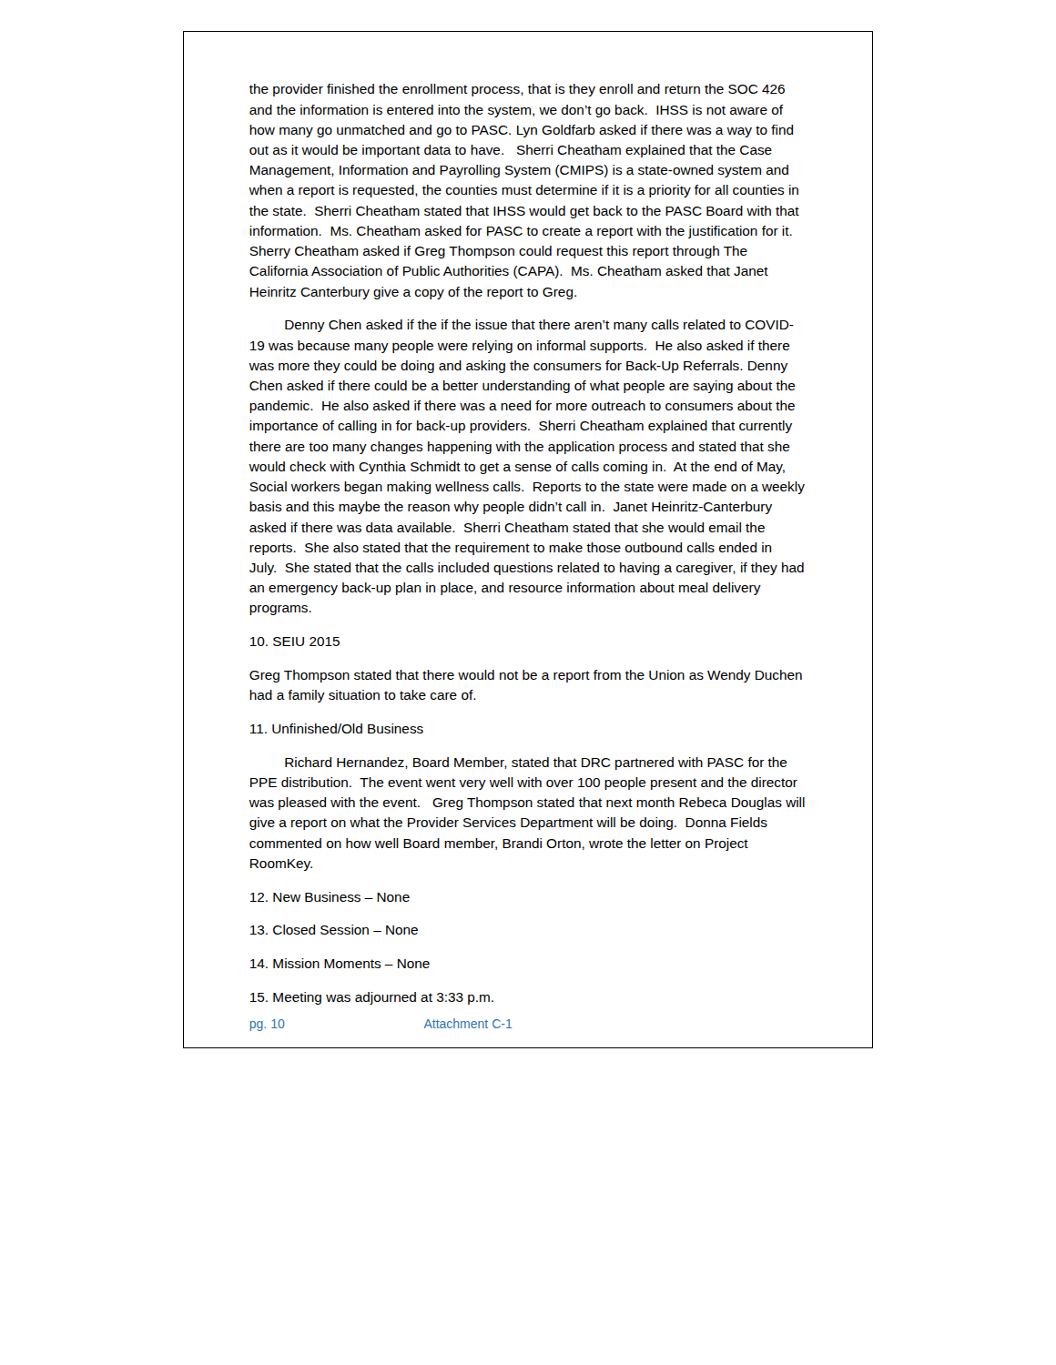the provider finished the enrollment process, that is they enroll and return the SOC 426 and the information is entered into the system, we don’t go back. IHSS is not aware of how many go unmatched and go to PASC. Lyn Goldfarb asked if there was a way to find out as it would be important data to have. Sherri Cheatham explained that the Case Management, Information and Payrolling System (CMIPS) is a state-owned system and when a report is requested, the counties must determine if it is a priority for all counties in the state. Sherri Cheatham stated that IHSS would get back to the PASC Board with that information. Ms. Cheatham asked for PASC to create a report with the justification for it. Sherry Cheatham asked if Greg Thompson could request this report through The California Association of Public Authorities (CAPA). Ms. Cheatham asked that Janet Heinritz Canterbury give a copy of the report to Greg.
Denny Chen asked if the if the issue that there aren’t many calls related to COVID-19 was because many people were relying on informal supports. He also asked if there was more they could be doing and asking the consumers for Back-Up Referrals. Denny Chen asked if there could be a better understanding of what people are saying about the pandemic. He also asked if there was a need for more outreach to consumers about the importance of calling in for back-up providers. Sherri Cheatham explained that currently there are too many changes happening with the application process and stated that she would check with Cynthia Schmidt to get a sense of calls coming in. At the end of May, Social workers began making wellness calls. Reports to the state were made on a weekly basis and this maybe the reason why people didn’t call in. Janet Heinritz-Canterbury asked if there was data available. Sherri Cheatham stated that she would email the reports. She also stated that the requirement to make those outbound calls ended in July. She stated that the calls included questions related to having a caregiver, if they had an emergency back-up plan in place, and resource information about meal delivery programs.
10. SEIU 2015
Greg Thompson stated that there would not be a report from the Union as Wendy Duchen had a family situation to take care of.
11. Unfinished/Old Business
Richard Hernandez, Board Member, stated that DRC partnered with PASC for the PPE distribution. The event went very well with over 100 people present and the director was pleased with the event. Greg Thompson stated that next month Rebeca Douglas will give a report on what the Provider Services Department will be doing. Donna Fields commented on how well Board member, Brandi Orton, wrote the letter on Project RoomKey.
12. New Business – None
13. Closed Session – None
14. Mission Moments – None
15. Meeting was adjourned at 3:33 p.m.
pg. 10 Attachment C-1